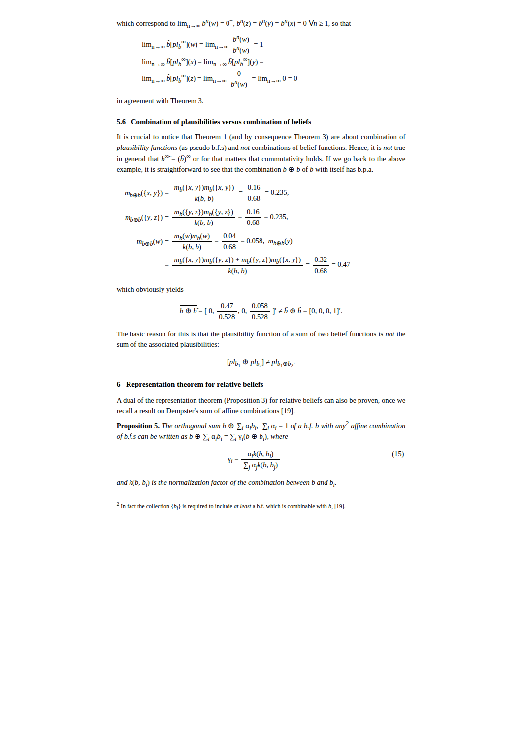which correspond to limn→∞ bn(w) = 0−, bn(z) = bn(y) = bn(x) = 0 ∀n ≥ 1, so that
limn→∞ b̃[plb∞](w) = limn→∞ bn(w) bn(w) = 1
limn→∞ b̃[plb∞](x) = limn→∞ b̃[plb∞](y) =
limn→∞ b̃[plb∞](z) = limn→∞ 0 bn(w) = limn→∞ 0 = 0
in agreement with Theorem 3.
5.6 Combination of plausibilities versus combination of beliefs
It is crucial to notice that Theorem 1 (and by consequence Theorem 3) are about combination of plausibility functions (as pseudo b.f.s) and not combinations of belief functions. Hence, it is not true in general that b∞̃ = (b̃)∞ or for that matters that commutativity holds. If we go back to the above example, it is straightforward to see that the combination b ⊕ b of b with itself has b.p.a.
| m b ⊕ b ({ x , y }) | = | m b ({ x , y }) m b ({ x , y }) k ( b , b ) = 0.16 0.68 = 0.235, |
| m b ⊕ b ({ y , z }) | = | m b ({ y , z }) m b ({ y , z }) k ( b , b ) = 0.16 0.68 = 0.235, |
| m b ⊕ b ( w ) | = | m b ( w ) m b ( w ) k ( b , b ) = 0.04 0.68 = 0.058, m b ⊕ b ( y ) |
| | = | m b ({ x , y }) m b ({ y , z }) + m b ({ y , z }) m b ({ x , y }) k ( b , b ) = 0.32 0.68 = 0.47 |
which obviously yields
b ⊕ b̃ = [ 0, 0.470.528, 0, 0.0580.528 ]′ ≠ b̃ ⊕ b̃ = [0, 0, 0, 1]′.
The basic reason for this is that the plausibility function of a sum of two belief functions is not the sum of the associated plausibilities:
[plb1 ⊕ plb2] ≠ plb1⊕b2.
6 Representation theorem for relative beliefs
A dual of the representation theorem (Proposition 3) for relative beliefs can also be proven, once we recall a result on Dempster's sum of affine combinations [19].
Proposition 5. The orthogonal sum b ⊕ ∑i αibi, ∑i αi = 1 of a b.f. b with any2 affine combination of b.f.s can be written as b ⊕ ∑i αibi = ∑i γi(b ⊕ bi), where
(15) γi = αik(b, bi)∑j αjk(b, bj)
and k(b, bi) is the normalization factor of the combination between b and bi.
2 In fact the collection {bi} is required to include at least a b.f. which is combinable with b, [19].